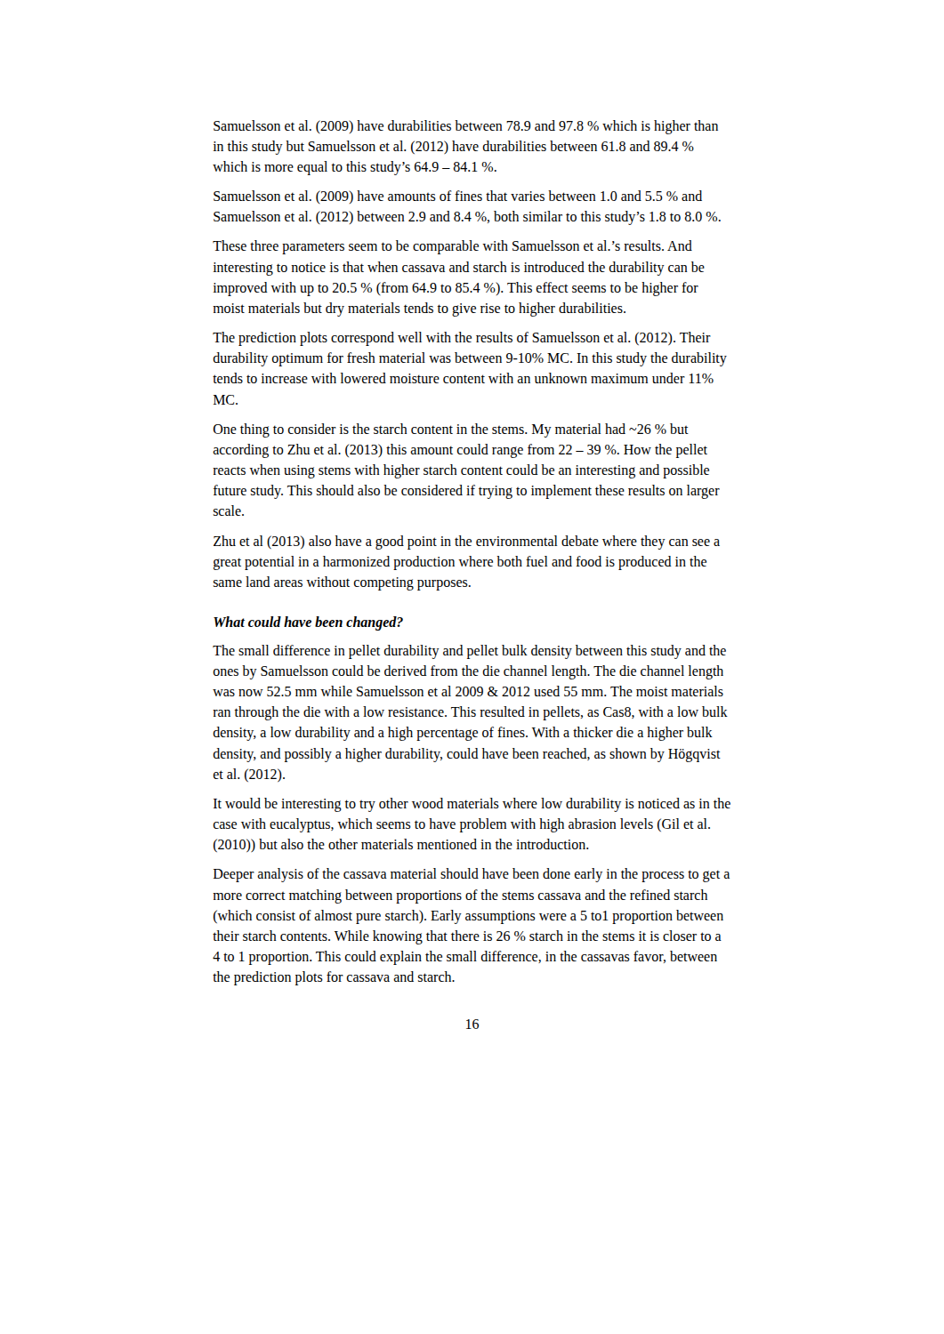Samuelsson et al. (2009) have durabilities between 78.9 and 97.8 % which is higher than in this study but Samuelsson et al. (2012) have durabilities between 61.8 and 89.4 % which is more equal to this study’s 64.9 – 84.1 %.
Samuelsson et al. (2009) have amounts of fines that varies between 1.0 and 5.5 % and Samuelsson et al. (2012) between 2.9 and 8.4 %, both similar to this study’s 1.8 to 8.0 %.
These three parameters seem to be comparable with Samuelsson et al.’s results. And interesting to notice is that when cassava and starch is introduced the durability can be improved with up to 20.5 % (from 64.9 to 85.4 %). This effect seems to be higher for moist materials but dry materials tends to give rise to higher durabilities.
The prediction plots correspond well with the results of Samuelsson et al. (2012). Their durability optimum for fresh material was between 9-10% MC. In this study the durability tends to increase with lowered moisture content with an unknown maximum under 11% MC.
One thing to consider is the starch content in the stems. My material had ~26 % but according to Zhu et al. (2013) this amount could range from 22 – 39 %. How the pellet reacts when using stems with higher starch content could be an interesting and possible future study. This should also be considered if trying to implement these results on larger scale.
Zhu et al (2013) also have a good point in the environmental debate where they can see a great potential in a harmonized production where both fuel and food is produced in the same land areas without competing purposes.
What could have been changed?
The small difference in pellet durability and pellet bulk density between this study and the ones by Samuelsson could be derived from the die channel length. The die channel length was now 52.5 mm while Samuelsson et al 2009 & 2012 used 55 mm. The moist materials ran through the die with a low resistance. This resulted in pellets, as Cas8, with a low bulk density, a low durability and a high percentage of fines. With a thicker die a higher bulk density, and possibly a higher durability, could have been reached, as shown by Högqvist et al. (2012).
It would be interesting to try other wood materials where low durability is noticed as in the case with eucalyptus, which seems to have problem with high abrasion levels (Gil et al. (2010)) but also the other materials mentioned in the introduction.
Deeper analysis of the cassava material should have been done early in the process to get a more correct matching between proportions of the stems cassava and the refined starch (which consist of almost pure starch). Early assumptions were a 5 to1 proportion between their starch contents. While knowing that there is 26 % starch in the stems it is closer to a 4 to 1 proportion. This could explain the small difference, in the cassavas favor, between the prediction plots for cassava and starch.
16